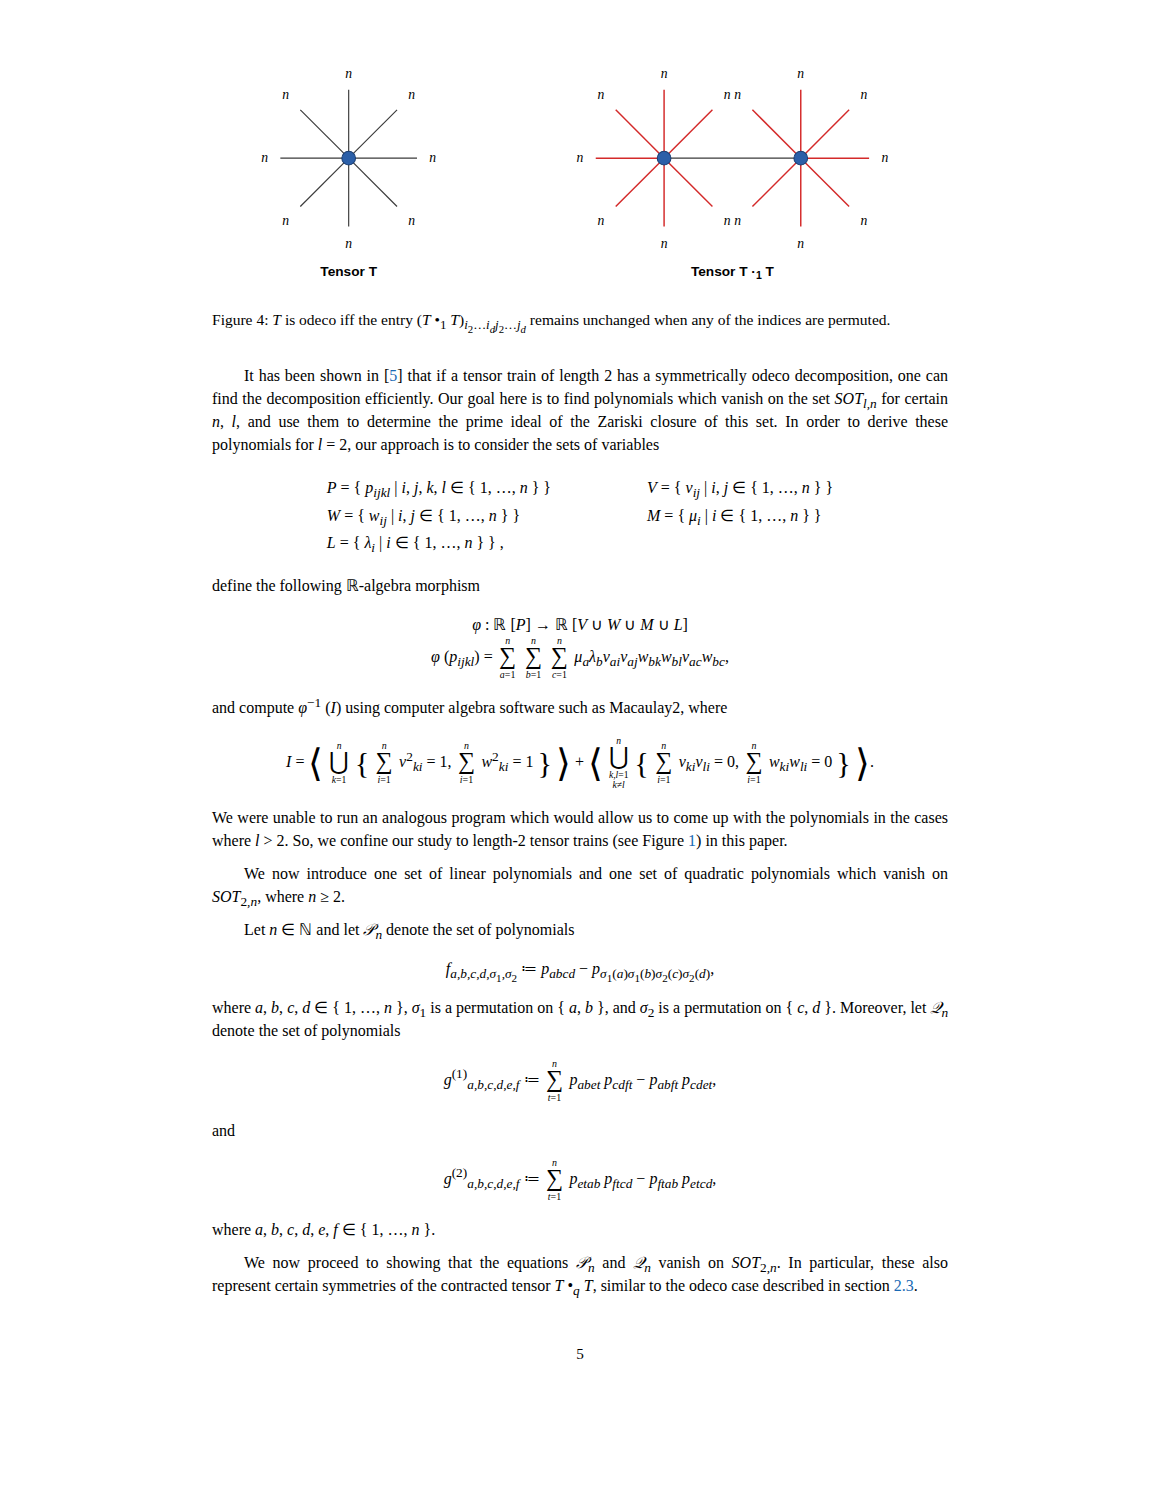n n n n n n n n Tensor T n n n n n n n n n n n n n n Tensor T ·1 T
Figure 4: T is odeco iff the entry (T •1 T)i2…idj2…jd remains unchanged when any of the indices are permuted.
It has been shown in [5] that if a tensor train of length 2 has a symmetrically odeco decomposition, one can find the decomposition efficiently. Our goal here is to find polynomials which vanish on the set SOTl,n for certain n, l, and use them to determine the prime ideal of the Zariski closure of this set. In order to derive these polynomials for l = 2, our approach is to consider the sets of variables
P = { pijkl | i, j, k, l ∈ { 1, …, n } }
W = { wij | i, j ∈ { 1, …, n } }
L = { λi | i ∈ { 1, …, n } } ,
V = { vij | i, j ∈ { 1, …, n } }
M = { μi | i ∈ { 1, …, n } }
define the following ℝ-algebra morphism
φ : ℝ [P] → ℝ [V ∪ W ∪ M ∪ L]
φ (pijkl) = n∑a=1 n∑b=1 n∑c=1 μaλbvaivajwbkwblvacwbc,
and compute φ−1 (I) using computer algebra software such as Macaulay2, where
I = ⟨ n⋃k=1 { n∑i=1 v2ki = 1, n∑i=1 w2ki = 1 } ⟩ + ⟨ n⋃k,l=1
k≠l { n∑i=1 vkivli = 0, n∑i=1 wkiwli = 0 } ⟩.
We were unable to run an analogous program which would allow us to come up with the polynomials in the cases where l > 2. So, we confine our study to length-2 tensor trains (see Figure 1) in this paper.
We now introduce one set of linear polynomials and one set of quadratic polynomials which vanish on SOT2,n, where n ≥ 2.
Let n ∈ ℕ and let 𝒫n denote the set of polynomials
fa,b,c,d,σ1,σ2 ≔ pabcd − pσ1(a)σ1(b)σ2(c)σ2(d),
where a, b, c, d ∈ { 1, …, n }, σ1 is a permutation on { a, b }, and σ2 is a permutation on { c, d }. Moreover, let 𝒬n denote the set of polynomials
g(1)a,b,c,d,e,f ≔ n∑t=1 pabet pcdft − pabft pcdet,
and
g(2)a,b,c,d,e,f ≔ n∑t=1 petab pftcd − pftab petcd,
where a, b, c, d, e, f ∈ { 1, …, n }.
We now proceed to showing that the equations 𝒫n and 𝒬n vanish on SOT2,n. In particular, these also represent certain symmetries of the contracted tensor T •q T, similar to the odeco case described in section 2.3.
5